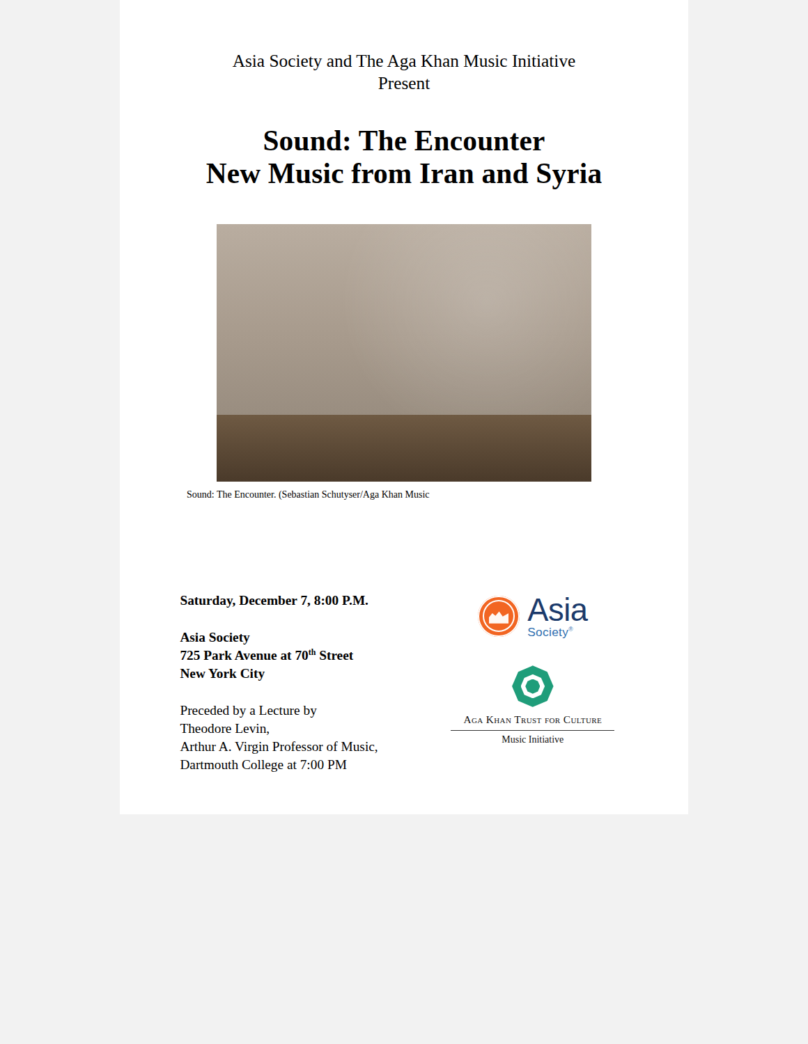Asia Society and The Aga Khan Music Initiative Present
Sound: The Encounter New Music from Iran and Syria
Sound: The Encounter performance photograph
Sound: The Encounter. (Sebastian Schutyser/Aga Khan Music
Saturday, December 7, 8:00 P.M.
Asia Society
725 Park Avenue at 70th Street
New York City
Preceded by a Lecture by
Theodore Levin,
Arthur A. Virgin Professor of Music,
Dartmouth College at 7:00 PM
Asia Society®
Aga Khan Trust for Culture
Music Initiative